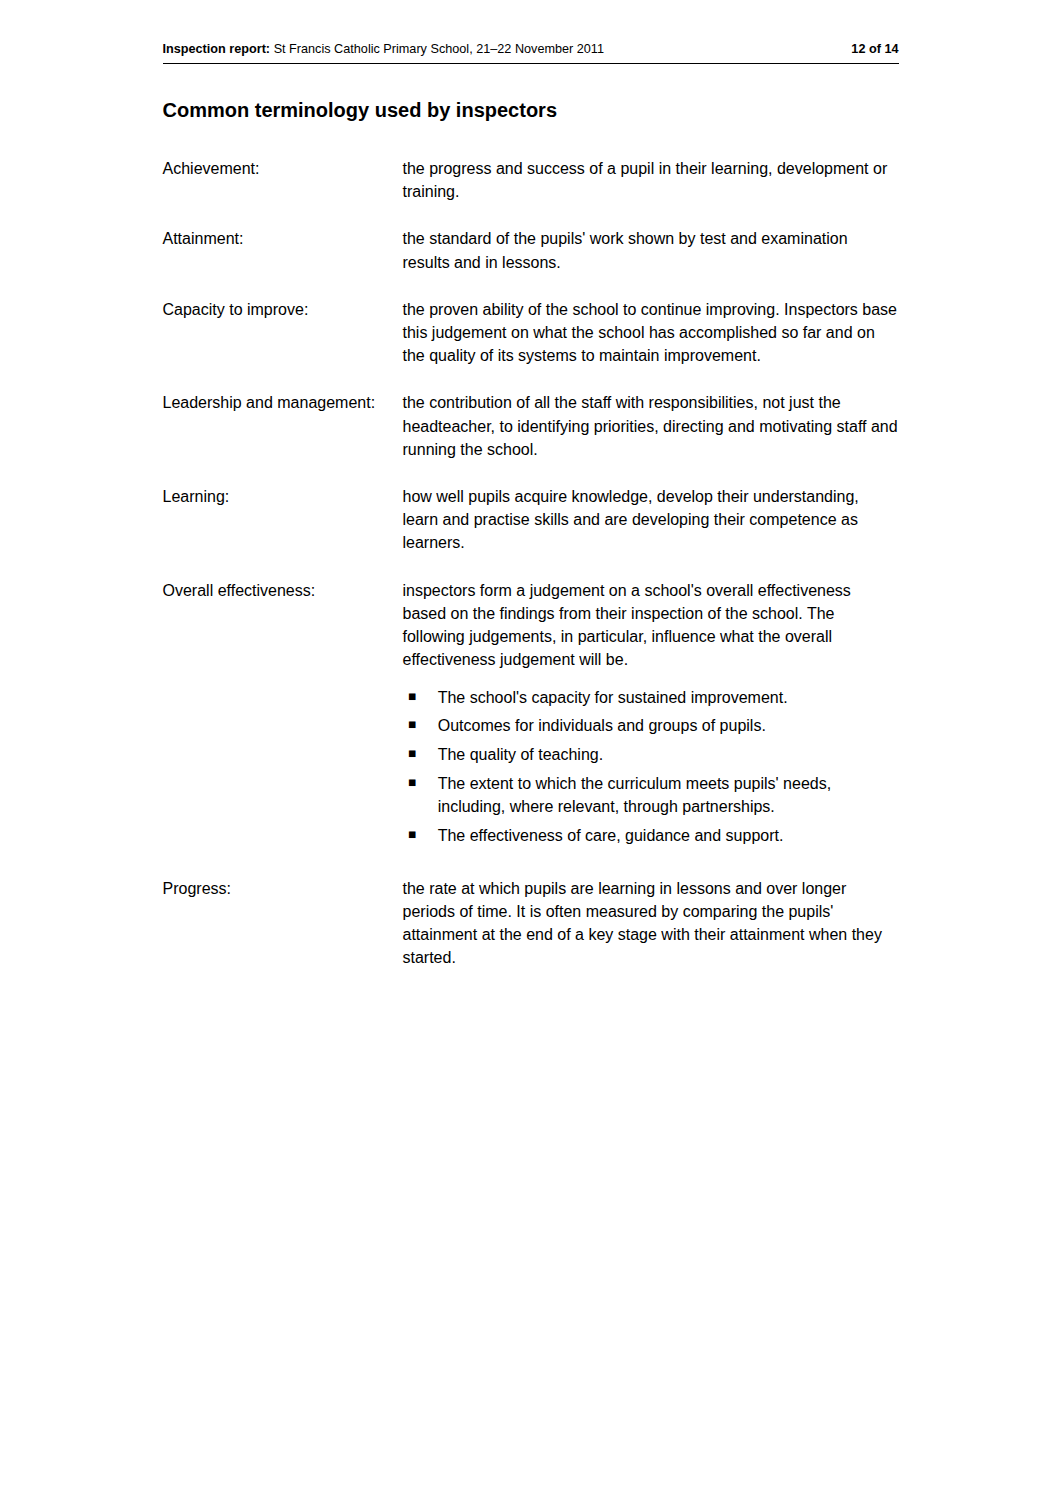Inspection report: St Francis Catholic Primary School, 21–22 November 2011 12 of 14
Common terminology used by inspectors
Achievement:
the progress and success of a pupil in their learning, development or training.
Attainment:
the standard of the pupils' work shown by test and examination results and in lessons.
Capacity to improve:
the proven ability of the school to continue improving. Inspectors base this judgement on what the school has accomplished so far and on the quality of its systems to maintain improvement.
Leadership and management:
the contribution of all the staff with responsibilities, not just the headteacher, to identifying priorities, directing and motivating staff and running the school.
Learning:
how well pupils acquire knowledge, develop their understanding, learn and practise skills and are developing their competence as learners.
Overall effectiveness:
inspectors form a judgement on a school's overall effectiveness based on the findings from their inspection of the school. The following judgements, in particular, influence what the overall effectiveness judgement will be.
The school's capacity for sustained improvement.
Outcomes for individuals and groups of pupils.
The quality of teaching.
The extent to which the curriculum meets pupils' needs, including, where relevant, through partnerships.
The effectiveness of care, guidance and support.
Progress:
the rate at which pupils are learning in lessons and over longer periods of time. It is often measured by comparing the pupils' attainment at the end of a key stage with their attainment when they started.